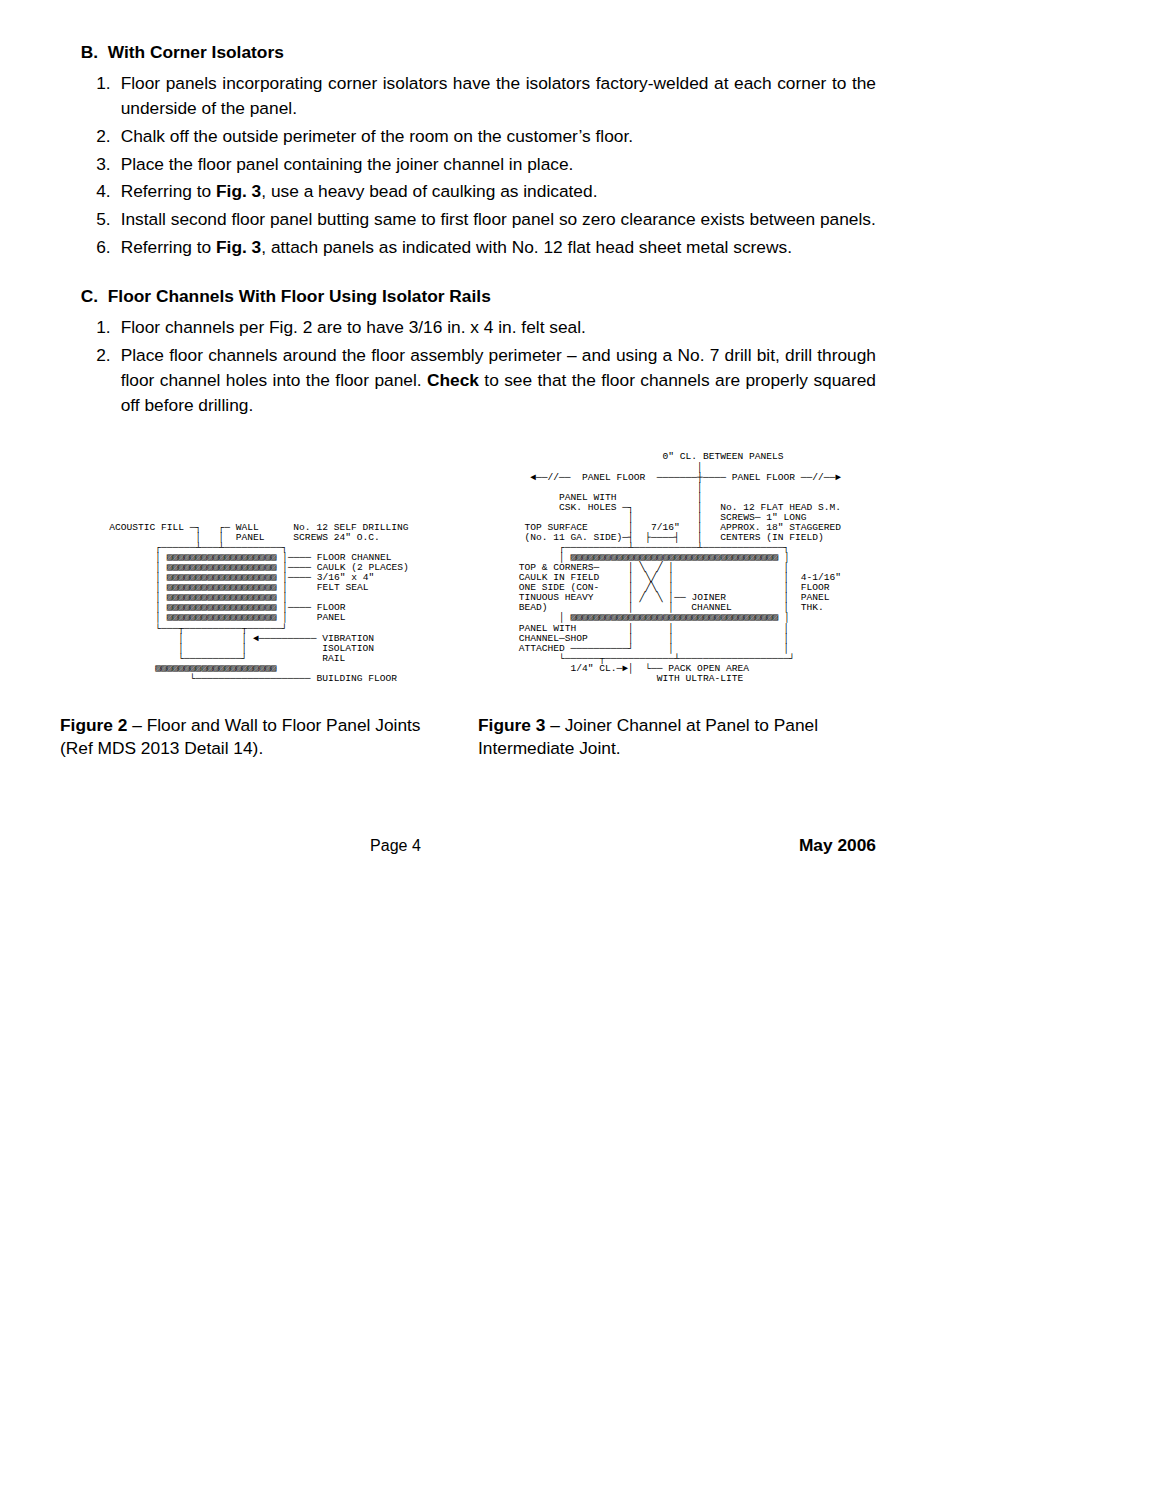B. With Corner Isolators
Floor panels incorporating corner isolators have the isolators factory-welded at each corner to the underside of the panel.
Chalk off the outside perimeter of the room on the customer’s floor.
Place the floor panel containing the joiner channel in place.
Referring to Fig. 3, use a heavy bead of caulking as indicated.
Install second floor panel butting same to first floor panel so zero clearance exists between panels.
Referring to Fig. 3, attach panels as indicated with No. 12 flat head sheet metal screws.
C. Floor Channels With Floor Using Isolator Rails
Floor channels per Fig. 2 are to have 3/16 in. x 4 in. felt seal.
Place floor channels around the floor assembly perimeter – and using a No. 7 drill bit, drill through floor channel holes into the floor panel. Check to see that the floor channels are properly squared off before drilling.
ACOUSTIC FILL ─┐   ┌─ WALL      No. 12 SELF DRILLING
               │   │  PANEL     SCREWS 24" O.C.
        ┌──────┴───┴──────────┐
        │ ▨▨▨▨▨▨▨▨▨▨▨▨▨▨▨▨▨▨▨ │──── FLOOR CHANNEL
        │ ▨▨▨▨▨▨▨▨▨▨▨▨▨▨▨▨▨▨▨ │──── CAULK (2 PLACES)
        │ ▨▨▨▨▨▨▨▨▨▨▨▨▨▨▨▨▨▨▨ │──── 3/16" x 4"
        │ ▨▨▨▨▨▨▨▨▨▨▨▨▨▨▨▨▨▨▨ │     FELT SEAL
        │ ▨▨▨▨▨▨▨▨▨▨▨▨▨▨▨▨▨▨▨ │
        │ ▨▨▨▨▨▨▨▨▨▨▨▨▨▨▨▨▨▨▨ │──── FLOOR
        │ ▨▨▨▨▨▨▨▨▨▨▨▨▨▨▨▨▨▨▨ │     PANEL
        └───┬──────────┬──────┘
            │          │ ◄────────── VIBRATION
            │          │             ISOLATION
            └──────────┘             RAIL
        ▨▨▨▨▨▨▨▨▨▨▨▨▨▨▨▨▨▨▨▨▨
              └──────────────────── BUILDING FLOOR
        
Figure 2 – Floor and Wall to Floor Panel Joints (Ref MDS 2013 Detail 14).
                          0" CL. BETWEEN PANELS
                                │
   ◄──//──  PANEL FLOOR  ───────┼──── PANEL FLOOR ──//──►
                                │
        PANEL WITH              │
        CSK. HOLES ─┐           │   No. 12 FLAT HEAD S.M.
                    │           │   SCREWS─ 1" LONG
  TOP SURFACE       │   7/16"   │   APPROX. 18" STAGGERED
  (No. 11 GA. SIDE)─┤  ├────┤   │   CENTERS (IN FIELD)
        ┌───────────┴───────────┴──────────────┐
        │ ▨▨▨▨▨▨▨▨▨▨▨▨▨▨▨▨▨▨▨▨▨▨▨▨▨▨▨▨▨▨▨▨▨▨▨▨ │
 TOP & CORNERS─     │ ╲  ╱ │                   │
 CAULK IN FIELD     │  ╲╱  │                   │  4-1/16"
 ONE SIDE (CON-     │  ╱╲  │                   │  FLOOR
 TINUOUS HEAVY      │ ╱  ╲ │── JOINER          │  PANEL
 BEAD)              │      │   CHANNEL         │  THK.
        │ ▨▨▨▨▨▨▨▨▨▨▨▨▨▨▨▨▨▨▨▨▨▨▨▨▨▨▨▨▨▨▨▨▨▨▨▨ │
 PANEL WITH         │      │                   │
 CHANNEL─SHOP       │      │                   │
 ATTACHED ──────────┘      │                   │
        └──────┬────────────┴───────────────────┘
          1/4" CL.─►│  └── PACK OPEN AREA
                         WITH ULTRA-LITE
        
Figure 3 – Joiner Channel at Panel to Panel Intermediate Joint.
Page 4 May 2006